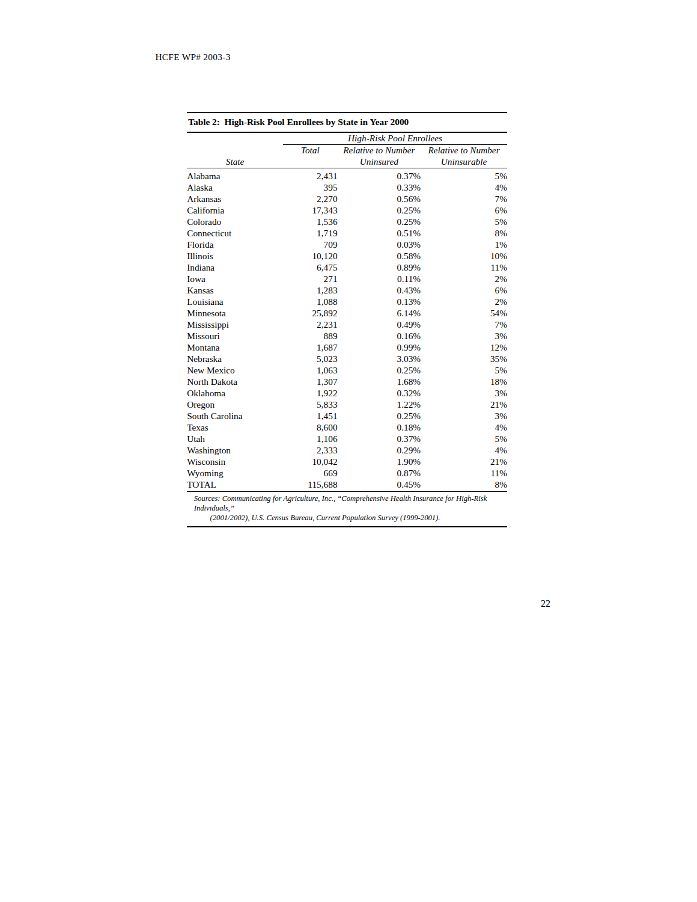HCFE WP# 2003-3
Table 2: High-Risk Pool Enrollees by State in Year 2000
| | High-Risk Pool Enrollees |
| --- | --- |
| State | Total | Relative to Number | Relative to Number |
| | Uninsured | Uninsurable |
| Alabama | 2,431 | 0.37% | 5% |
| Alaska | 395 | 0.33% | 4% |
| Arkansas | 2,270 | 0.56% | 7% |
| California | 17,343 | 0.25% | 6% |
| Colorado | 1,536 | 0.25% | 5% |
| Connecticut | 1,719 | 0.51% | 8% |
| Florida | 709 | 0.03% | 1% |
| Illinois | 10,120 | 0.58% | 10% |
| Indiana | 6,475 | 0.89% | 11% |
| Iowa | 271 | 0.11% | 2% |
| Kansas | 1,283 | 0.43% | 6% |
| Louisiana | 1,088 | 0.13% | 2% |
| Minnesota | 25,892 | 6.14% | 54% |
| Mississippi | 2,231 | 0.49% | 7% |
| Missouri | 889 | 0.16% | 3% |
| Montana | 1,687 | 0.99% | 12% |
| Nebraska | 5,023 | 3.03% | 35% |
| New Mexico | 1,063 | 0.25% | 5% |
| North Dakota | 1,307 | 1.68% | 18% |
| Oklahoma | 1,922 | 0.32% | 3% |
| Oregon | 5,833 | 1.22% | 21% |
| South Carolina | 1,451 | 0.25% | 3% |
| Texas | 8,600 | 0.18% | 4% |
| Utah | 1,106 | 0.37% | 5% |
| Washington | 2,333 | 0.29% | 4% |
| Wisconsin | 10,042 | 1.90% | 21% |
| Wyoming | 669 | 0.87% | 11% |
| TOTAL | 115,688 | 0.45% | 8% |
Sources: Communicating for Agriculture, Inc., “Comprehensive Health Insurance for High-Risk Individuals,” (2001/2002), U.S. Census Bureau, Current Population Survey (1999-2001).
22